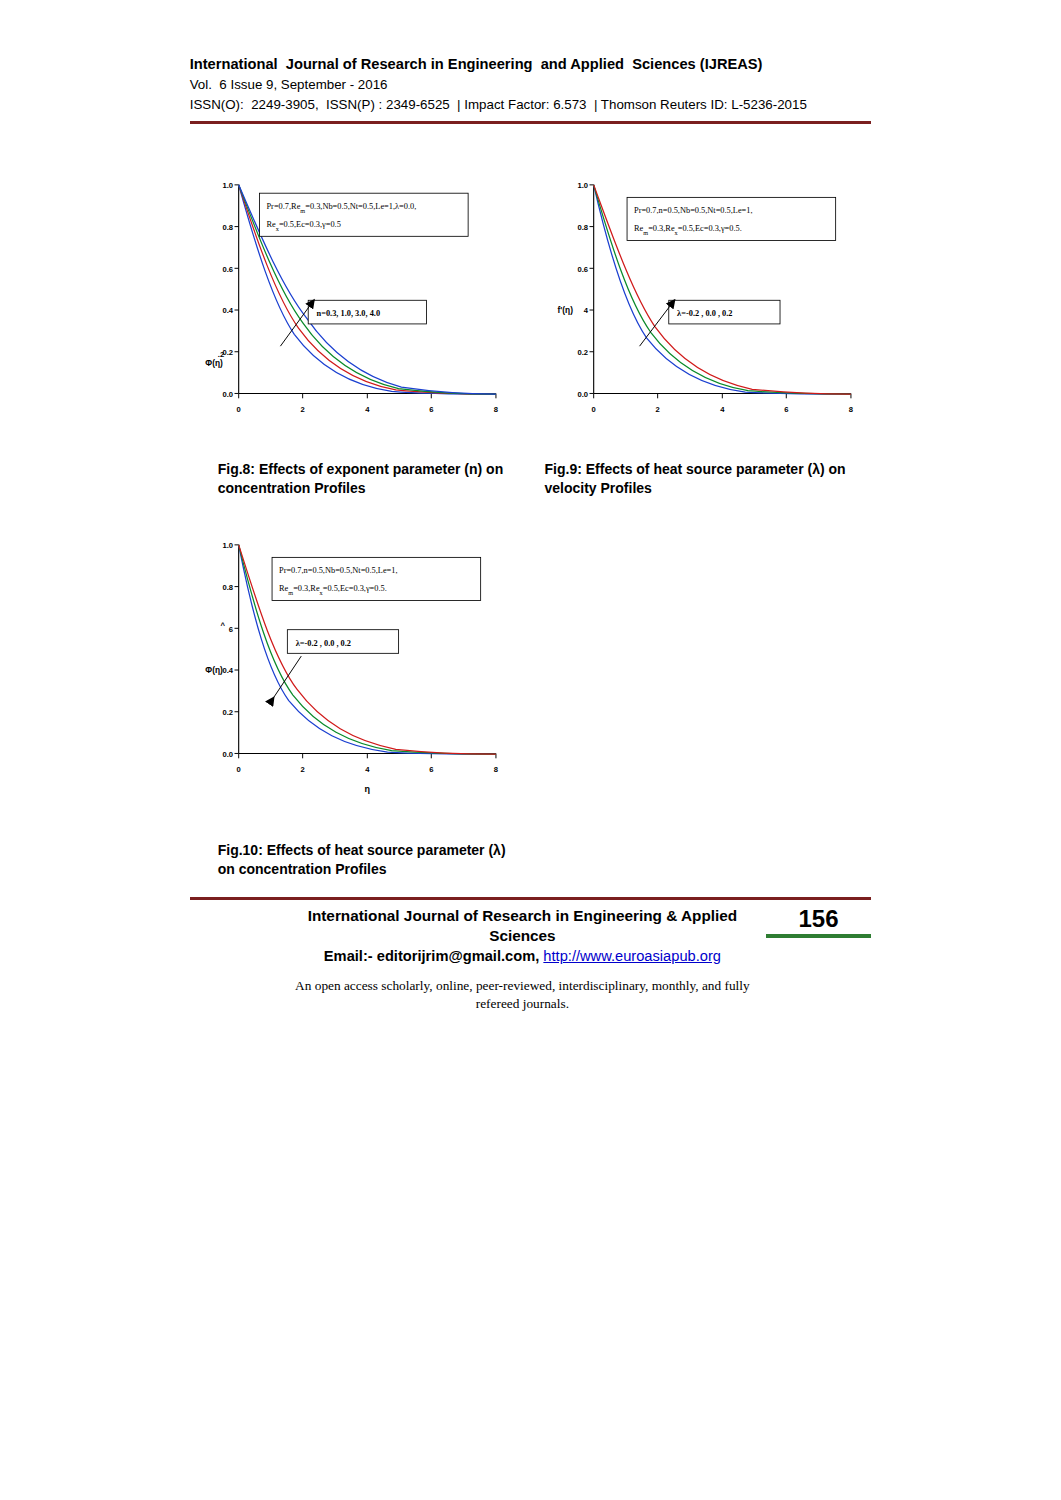International Journal of Research in Engineering and Applied Sciences (IJREAS)
Vol. 6 Issue 9, September - 2016
ISSN(O): 2249-3905, ISSN(P) : 2349-6525 | Impact Factor: 6.573 | Thomson Reuters ID: L-5236-2015
1.0 0.8 0.6 0.4 0.2 0.0 0 2 4 6 8 Φ(η) .2 Pr=0.7,Rem=0.3,Nb=0.5,Nt=0.5,Le=1,λ=0.0, Rex=0.5,Ec=0.3,γ=0.5 n=0.3, 1.0, 3.0, 4.0
Fig.8: Effects of exponent parameter (n) on concentration Profiles
1.0 0.8 0.6 4 0.2 0.0 0 2 4 6 8 f'(η) Pr=0.7,n=0.5,Nb=0.5,Nt=0.5,Le=1, Rem=0.3,Rex=0.5,Ec=0.3,γ=0.5. λ=-0.2 , 0.0 , 0.2
Fig.9: Effects of heat source parameter (λ) on velocity Profiles
1.0 0.8 6 0.4 0.2 0.0 0 2 4 6 8 Φ(η) ^ η Pr=0.7,n=0.5,Nb=0.5,Nt=0.5,Le=1, Rem=0.3,Rex=0.5,Ec=0.3,γ=0.5. λ=-0.2 , 0.0 , 0.2
Fig.10: Effects of heat source parameter (λ) on concentration Profiles
International Journal of Research in Engineering & Applied Sciences
Email:- editorijrim@gmail.com, http://www.euroasiapub.org
An open access scholarly, online, peer-reviewed, interdisciplinary, monthly, and fully refereed journals.
156